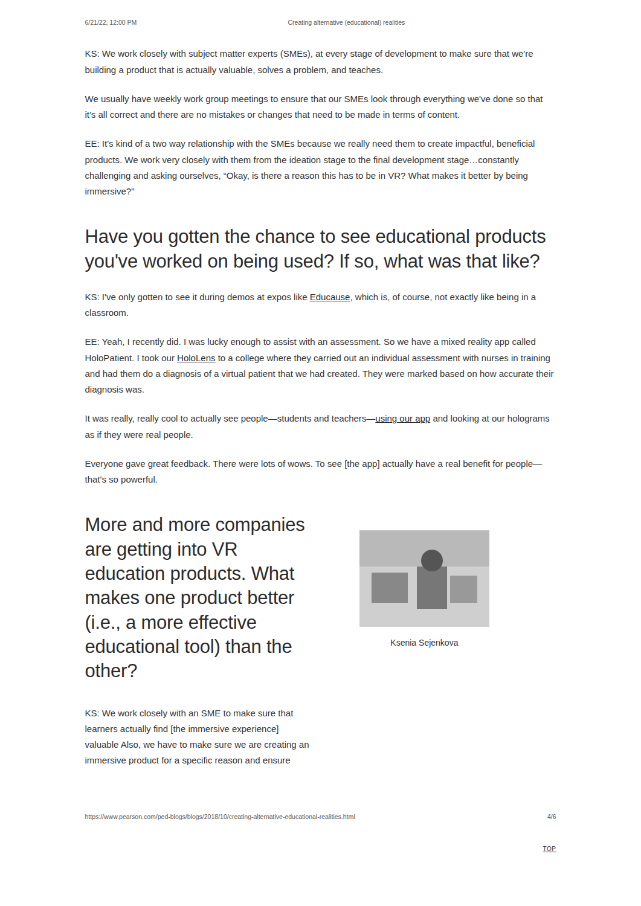6/21/22, 12:00 PM Creating alternative (educational) realities
KS: We work closely with subject matter experts (SMEs), at every stage of development to make sure that we're building a product that is actually valuable, solves a problem, and teaches.
We usually have weekly work group meetings to ensure that our SMEs look through everything we've done so that it's all correct and there are no mistakes or changes that need to be made in terms of content.
EE: It's kind of a two way relationship with the SMEs because we really need them to create impactful, beneficial products. We work very closely with them from the ideation stage to the final development stage…constantly challenging and asking ourselves, “Okay, is there a reason this has to be in VR? What makes it better by being immersive?”
Have you gotten the chance to see educational products you've worked on being used? If so, what was that like?
KS: I've only gotten to see it during demos at expos like Educause, which is, of course, not exactly like being in a classroom.
EE: Yeah, I recently did. I was lucky enough to assist with an assessment. So we have a mixed reality app called HoloPatient. I took our HoloLens to a college where they carried out an individual assessment with nurses in training and had them do a diagnosis of a virtual patient that we had created. They were marked based on how accurate their diagnosis was.
It was really, really cool to actually see people—students and teachers—using our app and looking at our holograms as if they were real people.
Everyone gave great feedback. There were lots of wows. To see [the app] actually have a real benefit for people—that's so powerful.
More and more companies are getting into VR education products. What makes one product better (i.e., a more effective educational tool) than the other?
Ksenia Sejenkova
KS: We work closely with an SME to make sure that learners actually find [the immersive experience] valuable Also, we have to make sure we are creating an immersive product for a specific reason and ensure
TOP
https://www.pearson.com/ped-blogs/blogs/2018/10/creating-alternative-educational-realities.html 4/6